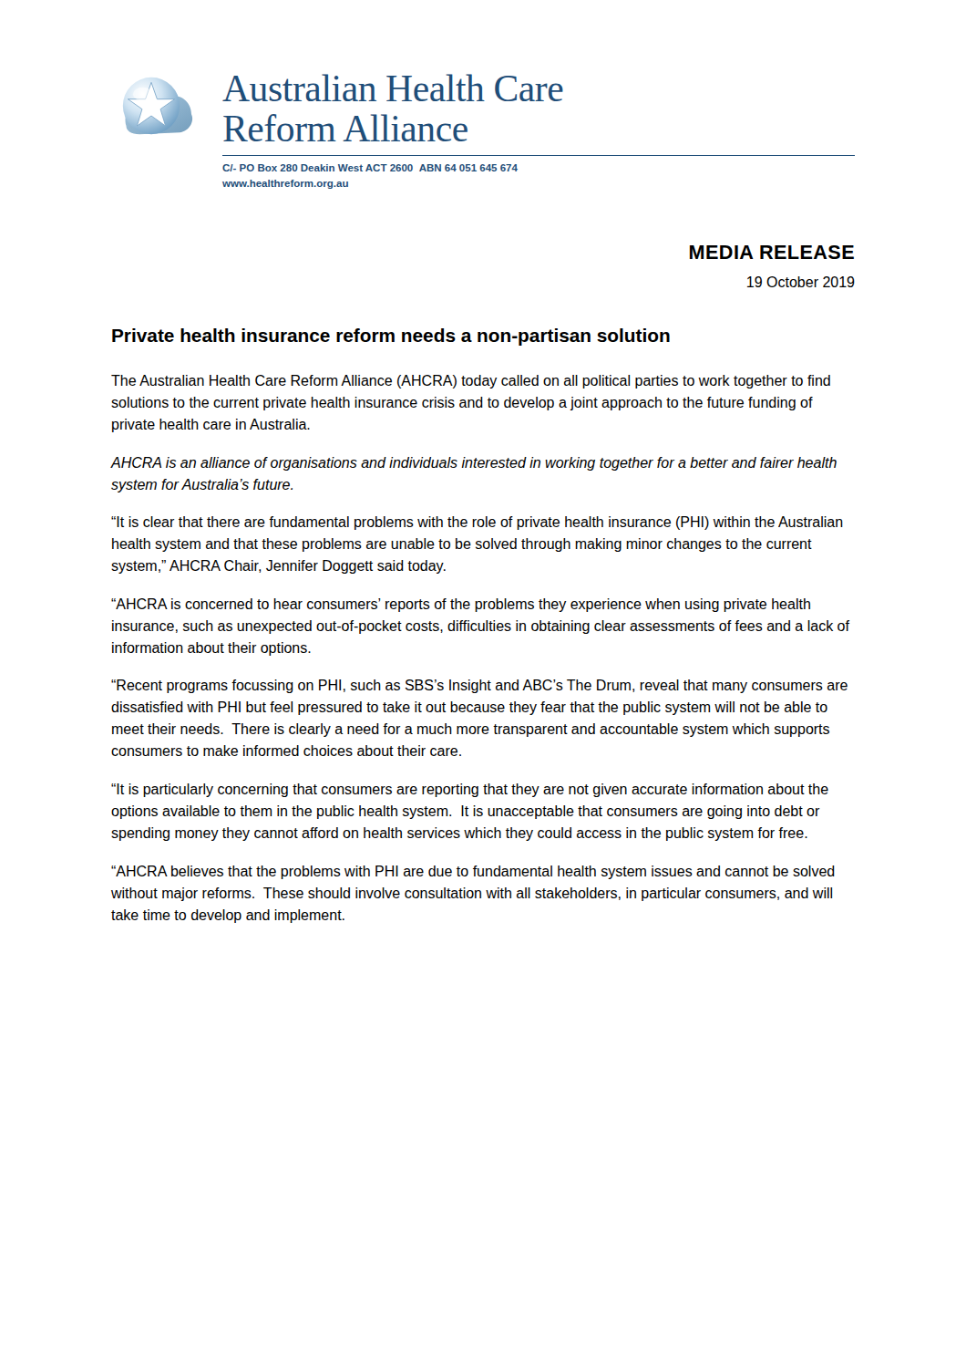Australian Health Care
Reform Alliance
C/- PO Box 280 Deakin West ACT 2600 ABN 64 051 645 674
www.healthreform.org.au
MEDIA RELEASE
19 October 2019
Private health insurance reform needs a non-partisan solution
The Australian Health Care Reform Alliance (AHCRA) today called on all political parties to work together to find solutions to the current private health insurance crisis and to develop a joint approach to the future funding of private health care in Australia.
AHCRA is an alliance of organisations and individuals interested in working together for a better and fairer health system for Australia’s future.
“It is clear that there are fundamental problems with the role of private health insurance (PHI) within the Australian health system and that these problems are unable to be solved through making minor changes to the current system,” AHCRA Chair, Jennifer Doggett said today.
“AHCRA is concerned to hear consumers’ reports of the problems they experience when using private health insurance, such as unexpected out-of-pocket costs, difficulties in obtaining clear assessments of fees and a lack of information about their options.
“Recent programs focussing on PHI, such as SBS’s Insight and ABC’s The Drum, reveal that many consumers are dissatisfied with PHI but feel pressured to take it out because they fear that the public system will not be able to meet their needs. There is clearly a need for a much more transparent and accountable system which supports consumers to make informed choices about their care.
“It is particularly concerning that consumers are reporting that they are not given accurate information about the options available to them in the public health system. It is unacceptable that consumers are going into debt or spending money they cannot afford on health services which they could access in the public system for free.
“AHCRA believes that the problems with PHI are due to fundamental health system issues and cannot be solved without major reforms. These should involve consultation with all stakeholders, in particular consumers, and will take time to develop and implement.